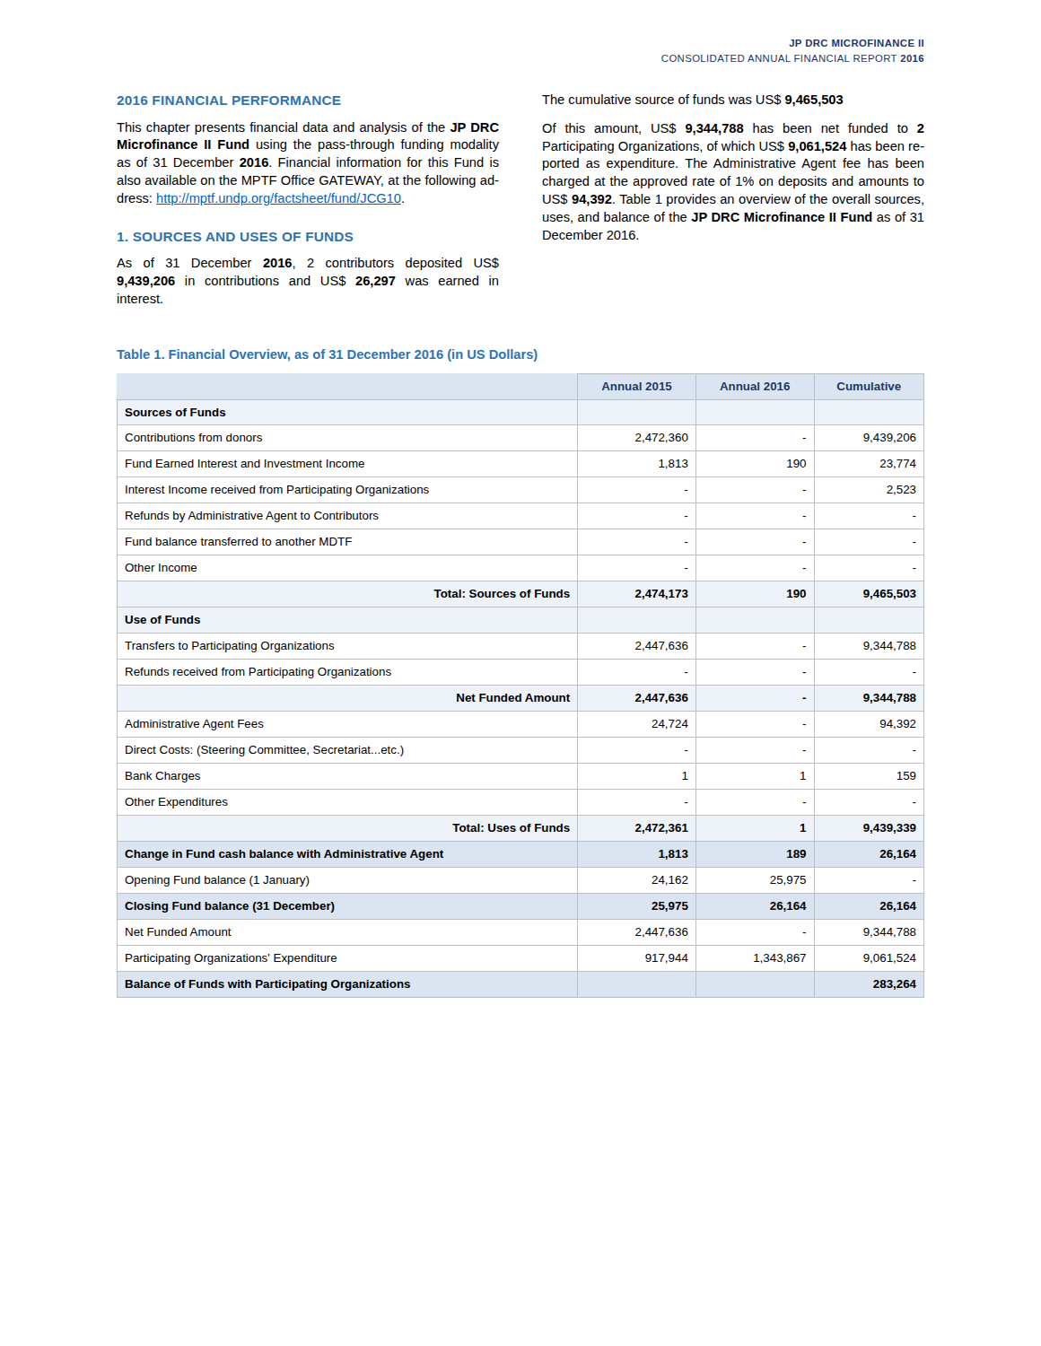JP DRC MICROFINANCE II
CONSOLIDATED ANNUAL FINANCIAL REPORT 2016
2016 FINANCIAL PERFORMANCE
This chapter presents financial data and analysis of the JP DRC Microfinance II Fund using the pass-through funding modality as of 31 December 2016. Financial information for this Fund is also available on the MPTF Office GATEWAY, at the following address: http://mptf.undp.org/factsheet/fund/JCG10.
1. SOURCES AND USES OF FUNDS
As of 31 December 2016, 2 contributors deposited US$ 9,439,206 in contributions and US$ 26,297 was earned in interest.
The cumulative source of funds was US$ 9,465,503
Of this amount, US$ 9,344,788 has been net funded to 2 Participating Organizations, of which US$ 9,061,524 has been reported as expenditure. The Administrative Agent fee has been charged at the approved rate of 1% on deposits and amounts to US$ 94,392. Table 1 provides an overview of the overall sources, uses, and balance of the JP DRC Microfinance II Fund as of 31 December 2016.
Table 1. Financial Overview, as of 31 December 2016 (in US Dollars)
| | Annual 2015 | Annual 2016 | Cumulative |
| --- | --- | --- | --- |
| Sources of Funds | | | |
| Contributions from donors | 2,472,360 | - | 9,439,206 |
| Fund Earned Interest and Investment Income | 1,813 | 190 | 23,774 |
| Interest Income received from Participating Organizations | - | - | 2,523 |
| Refunds by Administrative Agent to Contributors | - | - | - |
| Fund balance transferred to another MDTF | - | - | - |
| Other Income | - | - | - |
| Total: Sources of Funds | 2,474,173 | 190 | 9,465,503 |
| Use of Funds | | | |
| Transfers to Participating Organizations | 2,447,636 | - | 9,344,788 |
| Refunds received from Participating Organizations | - | - | - |
| Net Funded Amount | 2,447,636 | - | 9,344,788 |
| Administrative Agent Fees | 24,724 | - | 94,392 |
| Direct Costs: (Steering Committee, Secretariat...etc.) | - | - | - |
| Bank Charges | 1 | 1 | 159 |
| Other Expenditures | - | - | - |
| Total: Uses of Funds | 2,472,361 | 1 | 9,439,339 |
| Change in Fund cash balance with Administrative Agent | 1,813 | 189 | 26,164 |
| Opening Fund balance (1 January) | 24,162 | 25,975 | - |
| Closing Fund balance (31 December) | 25,975 | 26,164 | 26,164 |
| Net Funded Amount | 2,447,636 | - | 9,344,788 |
| Participating Organizations' Expenditure | 917,944 | 1,343,867 | 9,061,524 |
| Balance of Funds with Participating Organizations | | | 283,264 |